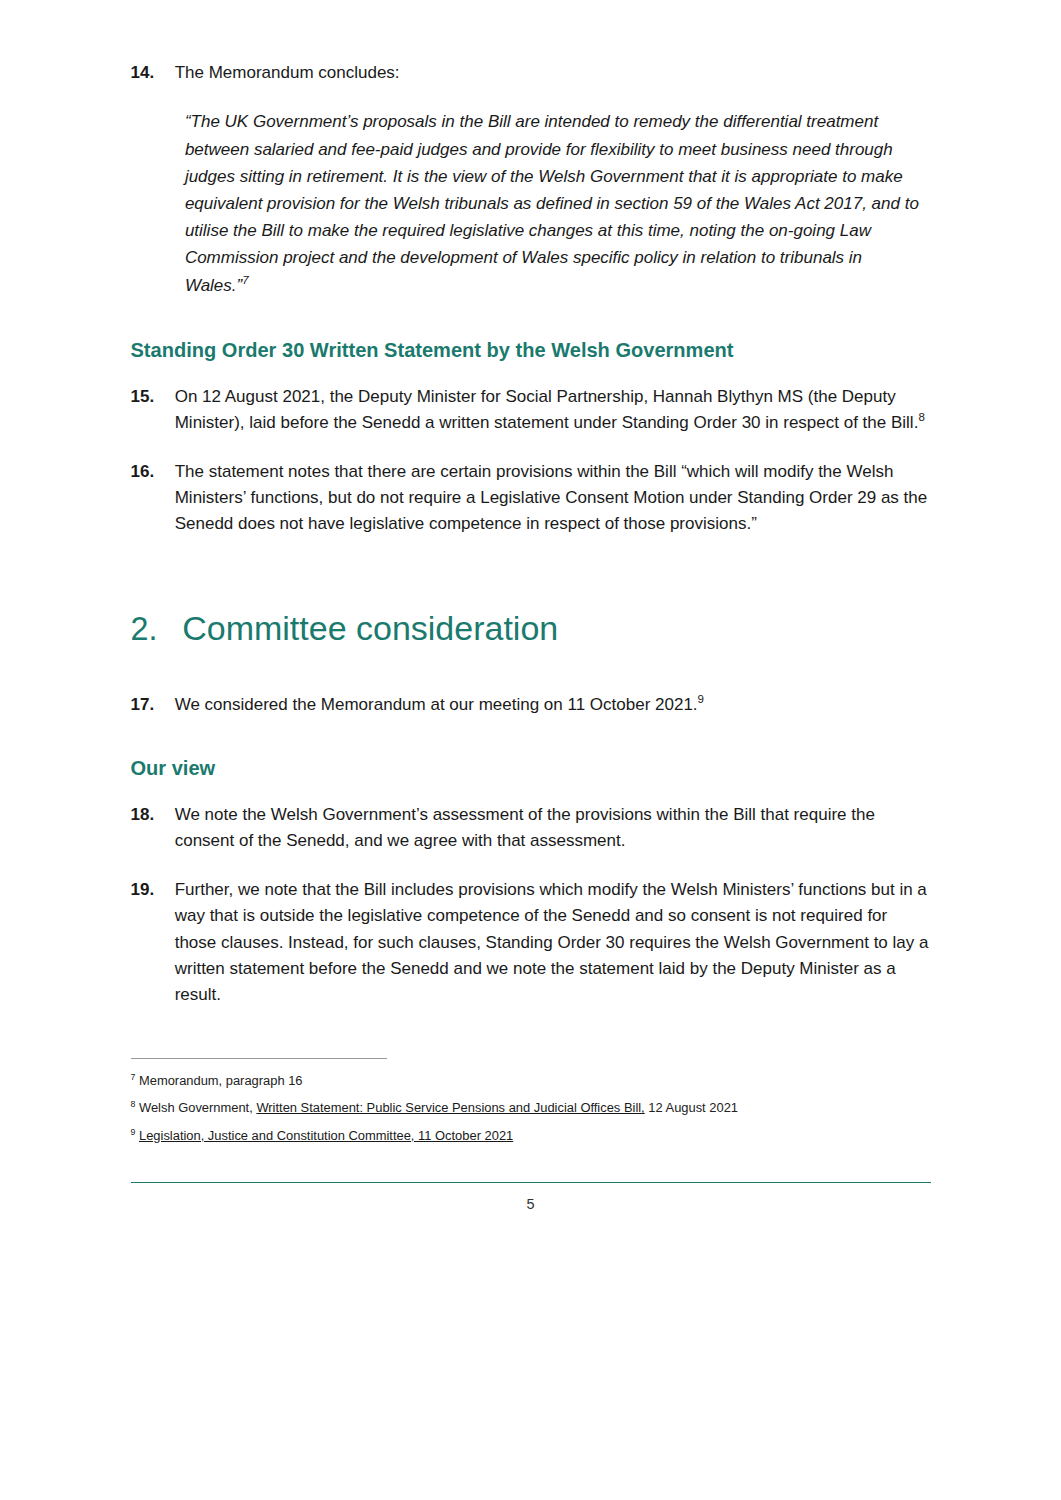14. The Memorandum concludes:
“The UK Government’s proposals in the Bill are intended to remedy the differential treatment between salaried and fee-paid judges and provide for flexibility to meet business need through judges sitting in retirement. It is the view of the Welsh Government that it is appropriate to make equivalent provision for the Welsh tribunals as defined in section 59 of the Wales Act 2017, and to utilise the Bill to make the required legislative changes at this time, noting the on-going Law Commission project and the development of Wales specific policy in relation to tribunals in Wales.”7
Standing Order 30 Written Statement by the Welsh Government
15. On 12 August 2021, the Deputy Minister for Social Partnership, Hannah Blythyn MS (the Deputy Minister), laid before the Senedd a written statement under Standing Order 30 in respect of the Bill.8
16. The statement notes that there are certain provisions within the Bill “which will modify the Welsh Ministers’ functions, but do not require a Legislative Consent Motion under Standing Order 29 as the Senedd does not have legislative competence in respect of those provisions.”
2. Committee consideration
17. We considered the Memorandum at our meeting on 11 October 2021.9
Our view
18. We note the Welsh Government’s assessment of the provisions within the Bill that require the consent of the Senedd, and we agree with that assessment.
19. Further, we note that the Bill includes provisions which modify the Welsh Ministers’ functions but in a way that is outside the legislative competence of the Senedd and so consent is not required for those clauses. Instead, for such clauses, Standing Order 30 requires the Welsh Government to lay a written statement before the Senedd and we note the statement laid by the Deputy Minister as a result.
7 Memorandum, paragraph 16
8 Welsh Government, Written Statement: Public Service Pensions and Judicial Offices Bill, 12 August 2021
9 Legislation, Justice and Constitution Committee, 11 October 2021
5